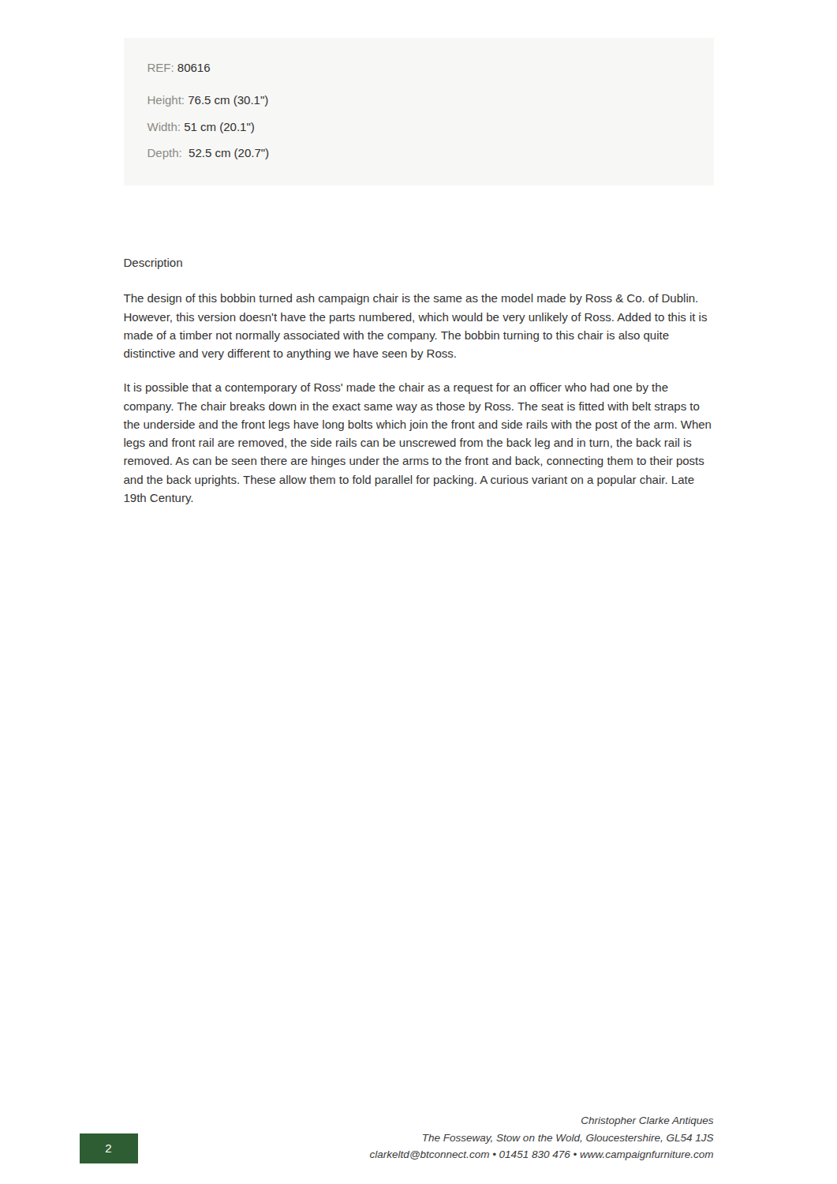REF:
80616
Height:
76.5 cm (30.1")
Width:
51 cm (20.1")
Depth:
52.5 cm (20.7")
Description
The design of this bobbin turned ash campaign chair is the same as the model made by Ross & Co. of Dublin. However, this version doesn't have the parts numbered, which would be very unlikely of Ross. Added to this it is made of a timber not normally associated with the company. The bobbin turning to this chair is also quite distinctive and very different to anything we have seen by Ross.
It is possible that a contemporary of Ross' made the chair as a request for an officer who had one by the company. The chair breaks down in the exact same way as those by Ross. The seat is fitted with belt straps to the underside and the front legs have long bolts which join the front and side rails with the post of the arm. When legs and front rail are removed, the side rails can be unscrewed from the back leg and in turn, the back rail is removed. As can be seen there are hinges under the arms to the front and back, connecting them to their posts and the back uprights. These allow them to fold parallel for packing. A curious variant on a popular chair. Late 19th Century.
2
Christopher Clarke Antiques The Fosseway, Stow on the Wold, Gloucestershire, GL54 1JS
clarkeltd@btconnect.com • 01451 830 476 • www.campaignfurniture.com